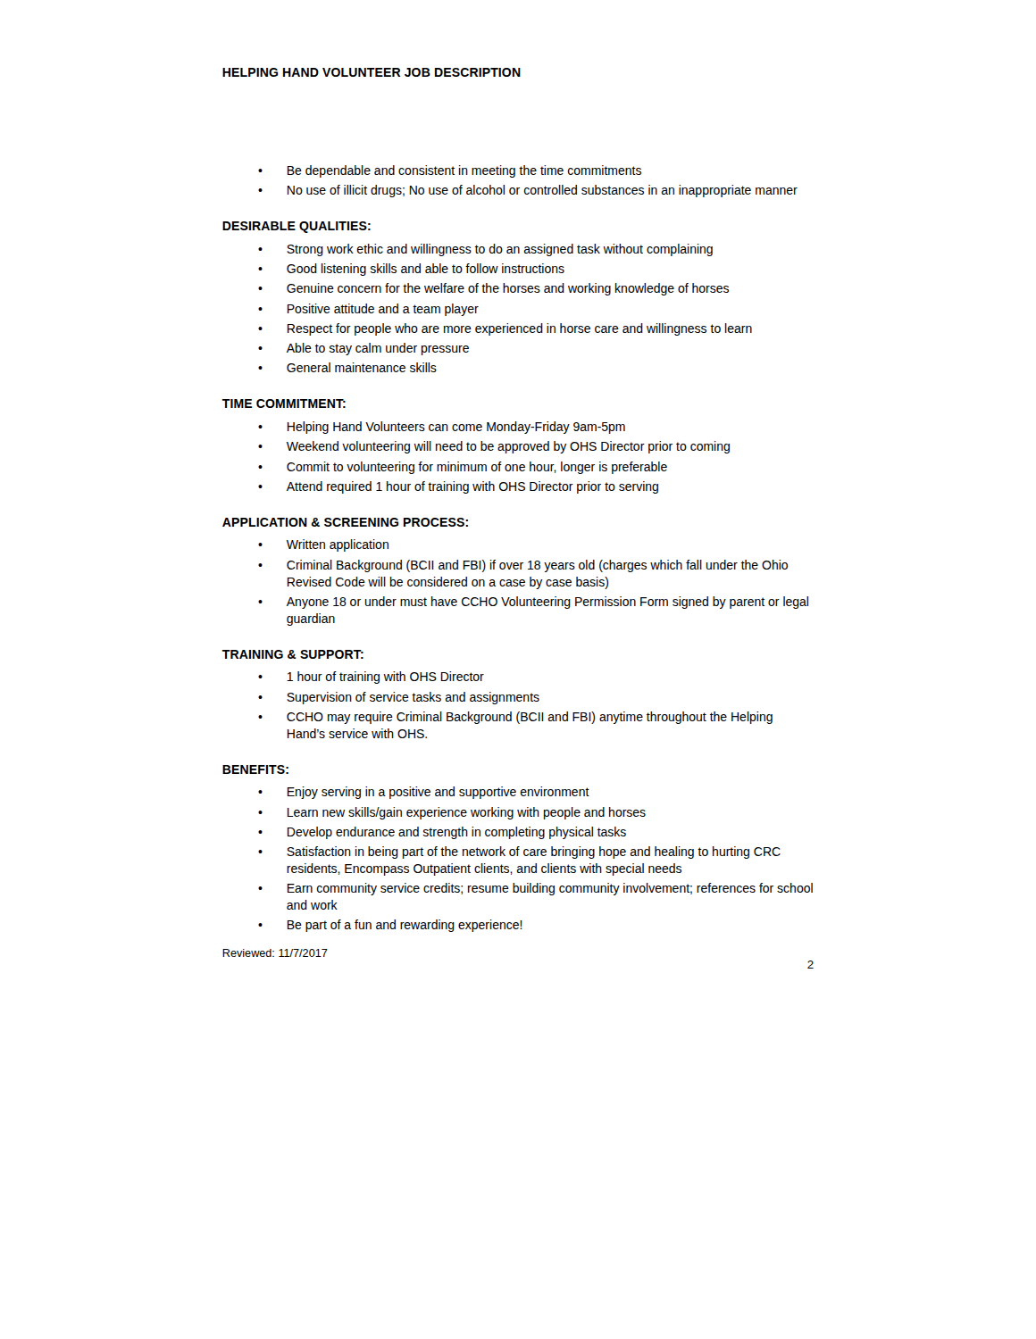HELPING HAND VOLUNTEER JOB DESCRIPTION
Be dependable and consistent in meeting the time commitments
No use of illicit drugs; No use of alcohol or controlled substances in an inappropriate manner
DESIRABLE QUALITIES:
Strong work ethic and willingness to do an assigned task without complaining
Good listening skills and able to follow instructions
Genuine concern for the welfare of the horses and working knowledge of horses
Positive attitude and a team player
Respect for people who are more experienced in horse care and willingness to learn
Able to stay calm under pressure
General maintenance skills
TIME COMMITMENT:
Helping Hand Volunteers can come Monday-Friday 9am-5pm
Weekend volunteering will need to be approved by OHS Director prior to coming
Commit to volunteering for minimum of one hour, longer is preferable
Attend required 1 hour of training with OHS Director prior to serving
APPLICATION & SCREENING PROCESS:
Written application
Criminal Background (BCII and FBI) if over 18 years old (charges which fall under the Ohio Revised Code will be considered on a case by case basis)
Anyone 18 or under must have CCHO Volunteering Permission Form signed by parent or legal guardian
TRAINING & SUPPORT:
1 hour of training with OHS Director
Supervision of service tasks and assignments
CCHO may require Criminal Background (BCII and FBI) anytime throughout the Helping Hand’s service with OHS.
BENEFITS:
Enjoy serving in a positive and supportive environment
Learn new skills/gain experience working with people and horses
Develop endurance and strength in completing physical tasks
Satisfaction in being part of the network of care bringing hope and healing to hurting CRC residents, Encompass Outpatient clients, and clients with special needs
Earn community service credits; resume building community involvement; references for school and work
Be part of a fun and rewarding experience!
Reviewed: 11/7/2017
2